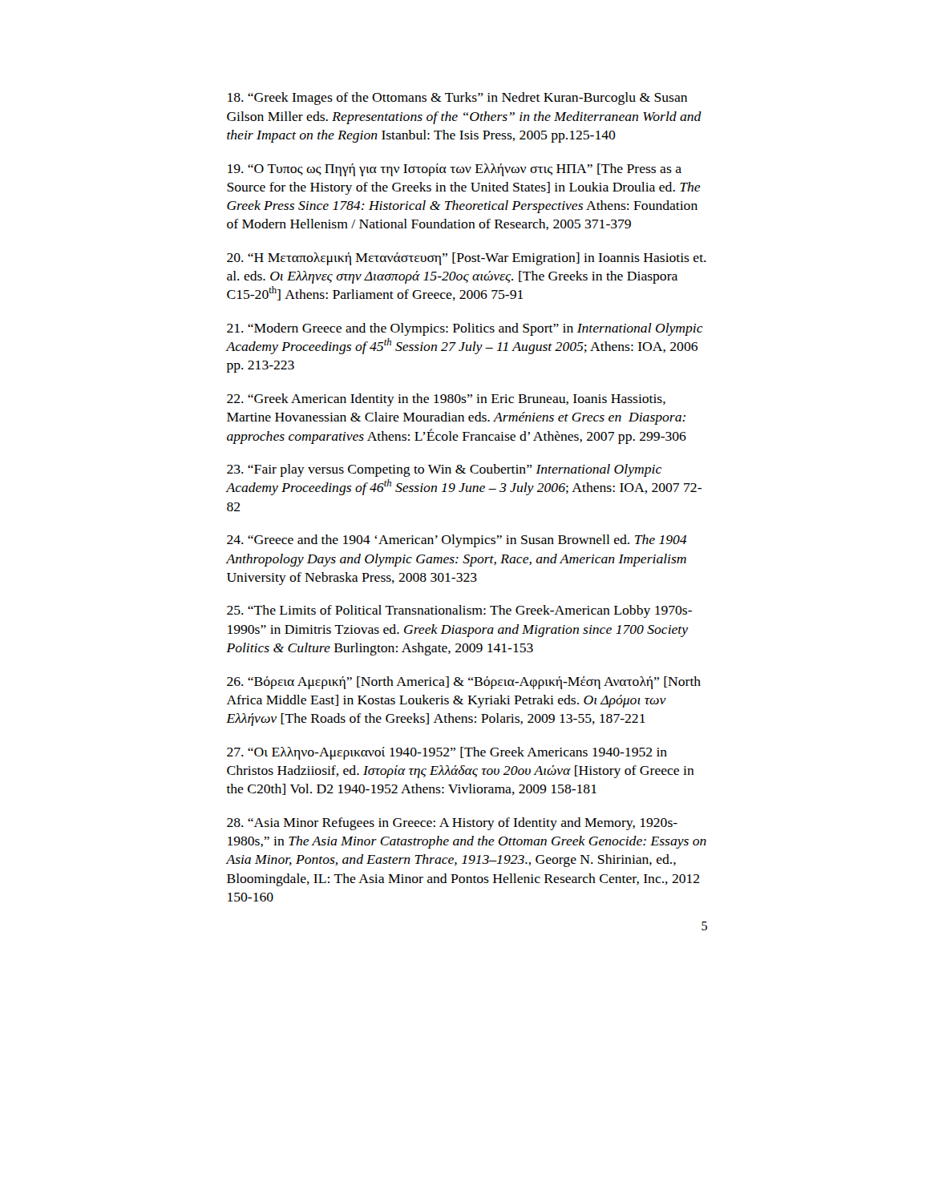18. “Greek Images of the Ottomans & Turks” in Nedret Kuran-Burcoglu & Susan Gilson Miller eds. Representations of the “Others” in the Mediterranean World and their Impact on the Region Istanbul: The Isis Press, 2005 pp.125-140
19. “Ο Τυπος ως Πηγή για την Ιστορία των Ελλήνων στις ΗΠΑ” [The Press as a Source for the History of the Greeks in the United States] in Loukia Droulia ed. The Greek Press Since 1784: Historical & Theoretical Perspectives Athens: Foundation of Modern Hellenism / National Foundation of Research, 2005 371-379
20. “Η Μεταπολεμική Μετανάστευση” [Post-War Emigration] in Ioannis Hasiotis et. al. eds. Οι Ελληνες στην Διασπορά 15-20ος αιώνες. [The Greeks in the Diaspora C15-20th] Athens: Parliament of Greece, 2006 75-91
21. “Modern Greece and the Olympics: Politics and Sport” in International Olympic Academy Proceedings of 45th Session 27 July – 11 August 2005; Athens: IOA, 2006 pp. 213-223
22. “Greek American Identity in the 1980s” in Eric Bruneau, Ioanis Hassiotis, Martine Hovanessian & Claire Mouradian eds. Arméniens et Grecs en Diaspora: approches comparatives Athens: L’École Francaise d’ Athènes, 2007 pp. 299-306
23. “Fair play versus Competing to Win & Coubertin” International Olympic Academy Proceedings of 46th Session 19 June – 3 July 2006; Athens: IOA, 2007 72-82
24. “Greece and the 1904 ‘American’ Olympics” in Susan Brownell ed. The 1904 Anthropology Days and Olympic Games: Sport, Race, and American Imperialism University of Nebraska Press, 2008 301-323
25. “The Limits of Political Transnationalism: The Greek-American Lobby 1970s-1990s” in Dimitris Tziovas ed. Greek Diaspora and Migration since 1700 Society Politics & Culture Burlington: Ashgate, 2009 141-153
26. “Βόρεια Αμερική” [North America] & “Βόρεια-Αφρική-Μέση Ανατολή” [North Africa Middle East] in Kostas Loukeris & Kyriaki Petraki eds. Οι Δρόμοι των Ελλήνων [The Roads of the Greeks] Athens: Polaris, 2009 13-55, 187-221
27. “Οι Ελληνο-Αμερικανοί 1940-1952” [The Greek Americans 1940-1952 in Christos Hadziiosif, ed. Ιστορία της Ελλάδας του 20ου Αιώνα [History of Greece in the C20th] Vol. D2 1940-1952 Athens: Vivliorama, 2009 158-181
28. “Asia Minor Refugees in Greece: A History of Identity and Memory, 1920s-1980s,” in The Asia Minor Catastrophe and the Ottoman Greek Genocide: Essays on Asia Minor, Pontos, and Eastern Thrace, 1913–1923., George N. Shirinian, ed., Bloomingdale, IL: The Asia Minor and Pontos Hellenic Research Center, Inc., 2012 150-160
5